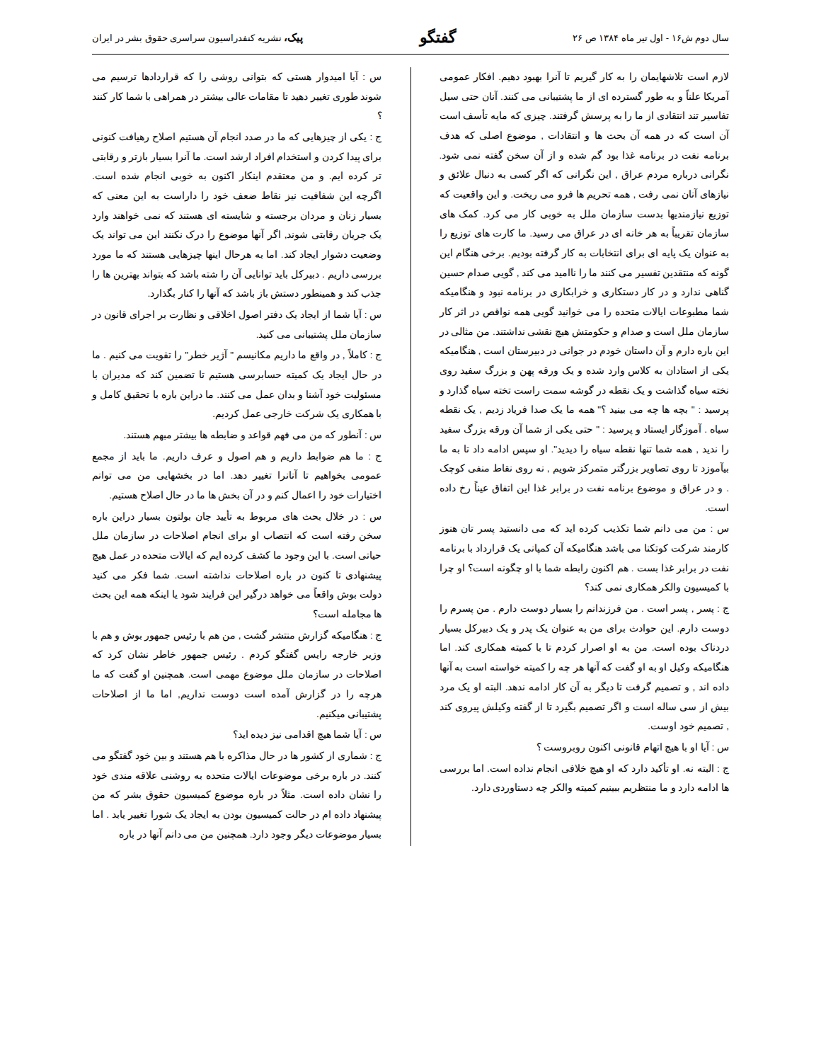سال دوم ش۱۶ - اول تیر ماه ۱۳۸۴ ص ۲۶
گفتگو
پیک، نشریه کنفدراسیون سراسری حقوق بشر در ایران
لازم است تلاشهایمان را به کار گیریم تا آنرا بهبود دهیم. افکار عمومی آمریکا علناً و به طور گسترده ای از ما پشتیبانی می کنند. آنان حتی سیل تفاسیر تند انتقادی از ما را به پرسش گرفتند. چیزی که مایه تأسف است آن است که در همه آن بحث ها و انتقادات , موضوع اصلی که هدف برنامه نفت در برنامه غذا بود گم شده و از آن سخن گفته نمی شود. نگرانی درباره مردم عراق , این نگرانی که اگر کسی به دنبال علائق و نیازهای آنان نمی رفت , همه تحریم ها فرو می ریخت. و این واقعیت که توزیع نیازمندیها بدست سازمان ملل به خوبی کار می کرد. کمک های سازمان تقریباً به هر خانه ای در عراق می رسید. ما کارت های توزیع را به عنوان یک پایه ای برای انتخابات به کار گرفته بودیم. برخی هنگام این گونه که منتقدین تفسیر می کنند ما را ناامید می کند , گویی صدام حسین گناهی ندارد و در کار دستکاری و خرابکاری در برنامه نبود و هنگامیکه شما مطبوعات ایالات متحده را می خوانید گویی همه نواقص در اثر کار سازمان ملل است و صدام و حکومتش هیچ نقشی نداشتند. من مثالی در این باره دارم و آن داستان خودم در جوانی در دبیرستان است , هنگامیکه یکی از استادان به کلاس وارد شده و یک ورقه پهن و بزرگ سفید روی نخته سیاه گذاشت و یک نقطه در گوشه سمت راست تخته سیاه گذارد و پرسید : " بچه ها چه می بینید ؟" همه ما یک صدا فریاد زدیم , یک نقطه سیاه . آموزگار ایستاد و پرسید : " حتی یکی از شما آن ورقه بزرگ سفید را ندید , همه شما تنها نقطه سیاه را دیدید". او سپس ادامه داد تا به ما بیآموزد تا روی تصاویر بزرگتر متمرکز شویم , نه روی نقاط منفی کوچک . و در عراق و موضوع برنامه نفت در برابر غذا این اتفاق عیناً رخ داده است.
س : من می دانم شما تکذیب کرده اید که می دانستید پسر تان هنوز کارمند شرکت کوتکنا می باشد هنگامیکه آن کمپانی یک قرارداد با برنامه نفت در برابر غذا بست . هم اکنون رابطه شما با او چگونه است؟ او چرا با کمیسیون والکر همکاری نمی کند؟
ج : پسر , پسر است . من فرزندانم را بسیار دوست دارم . من پسرم را دوست دارم. این حوادث برای من به عنوان یک پدر و یک دبیرکل بسیار دردناک بوده است. من به او اصرار کردم تا با کمیته همکاری کند. اما هنگامیکه وکیل او به او گفت که آنها هر چه را کمیته خواسته است به آنها داده اند , و تصمیم گرفت تا دیگر به آن کار ادامه ندهد. البته او یک مرد بیش از سی ساله است و اگر تصمیم بگیرد تا از گفته وکیلش پیروی کند , تصمیم خود اوست.
س : آیا او با هیچ اتهام قانونی اکنون روبروست ؟
ج : البته نه. او تأکید دارد که او هیچ خلافی انجام نداده است. اما بررسی ها ادامه دارد و ما منتظریم ببینیم کمیته والکر چه دستاوردی دارد.
س : آیا امیدوار هستی که بتوانی روشی را که قراردادها ترسیم می شوند طوری تغییر دهید تا مقامات عالی بیشتر در همراهی با شما کار کنند ؟
ج : یکی از چیزهایی که ما در صدد انجام آن هستیم اصلاح رهیافت کنونی برای پیدا کردن و استخدام افراد ارشد است. ما آنرا بسیار بازتر و رقابتی تر کرده ایم. و من معتقدم اینکار اکنون به خوبی انجام شده است. اگرچه این شفافیت نیز نقاط ضعف خود را داراست به این معنی که بسیار زنان و مردان برجسته و شایسته ای هستند که نمی خواهند وارد یک جریان رقابتی شوند, اگر آنها موضوع را درک نکنند این می تواند یک وضعیت دشوار ایجاد کند. اما به هرحال اینها چیزهایی هستند که ما مورد بررسی داریم . دبیرکل باید توانایی آن را شته باشد که بتواند بهترین ها را جذب کند و همینطور دستش باز باشد که آنها را کنار بگذارد.
س : آیا شما از ایجاد یک دفتر اصول اخلاقی و نظارت بر اجرای قانون در سازمان ملل پشتیبانی می کنید.
ج : کاملاً , در واقع ما داریم مکانیسم " آژیر خطر" را تقویت می کنیم . ما در حال ایجاد یک کمیته حسابرسی هستیم تا تضمین کند که مدیران با مسئولیت خود آشنا و بدان عمل می کنند. ما دراین باره با تحقیق کامل و با همکاری یک شرکت خارجی عمل کردیم.
س : آنطور که من می فهم قواعد و ضابطه ها بیشتر مبهم هستند.
ج : ما هم ضوابط داریم و هم اصول و عرف داریم. ما باید از مجمع عمومی بخواهیم تا آنانرا تغییر دهد. اما در بخشهایی من می توانم اختیارات خود را اعمال کنم و در آن بخش ها ما در حال اصلاح هستیم.
س : در خلال بحث های مربوط به تأیید جان بولتون بسیار دراین باره سخن رفته است که انتصاب او برای انجام اصلاحات در سازمان ملل حیاتی است. با این وجود ما کشف کرده ایم که ایالات متحده در عمل هیچ پیشنهادی تا کنون در باره اصلاحات نداشته است. شما فکر می کنید دولت بوش واقعاً می خواهد درگیر این فرایند شود یا اینکه همه این بحث ها مجامله است؟
ج : هنگامیکه گزارش منتشر گشت , من هم با رئیس جمهور بوش و هم با وزیر خارجه رایس گفتگو کردم . رئیس جمهور خاطر نشان کرد که اصلاحات در سازمان ملل موضوع مهمی است. همچنین او گفت که ما هرچه را در گزارش آمده است دوست نداریم, اما ما از اصلاحات پشتیبانی میکنیم.
س : آیا شما هیچ اقدامی نیز دیده اید؟
ج : شماری از کشور ها در حال مذاکره با هم هستند و بین خود گفتگو می کنند. در باره برخی موضوعات ایالات متحده به روشنی علاقه مندی خود را نشان داده است. مثلاً در باره موضوع کمیسیون حقوق بشر که من پیشنهاد داده ام در حالت کمیسیون بودن به ایجاد یک شورا تغییر یابد . اما بسیار موضوعات دیگر وجود دارد. همچنین من می دانم آنها در باره